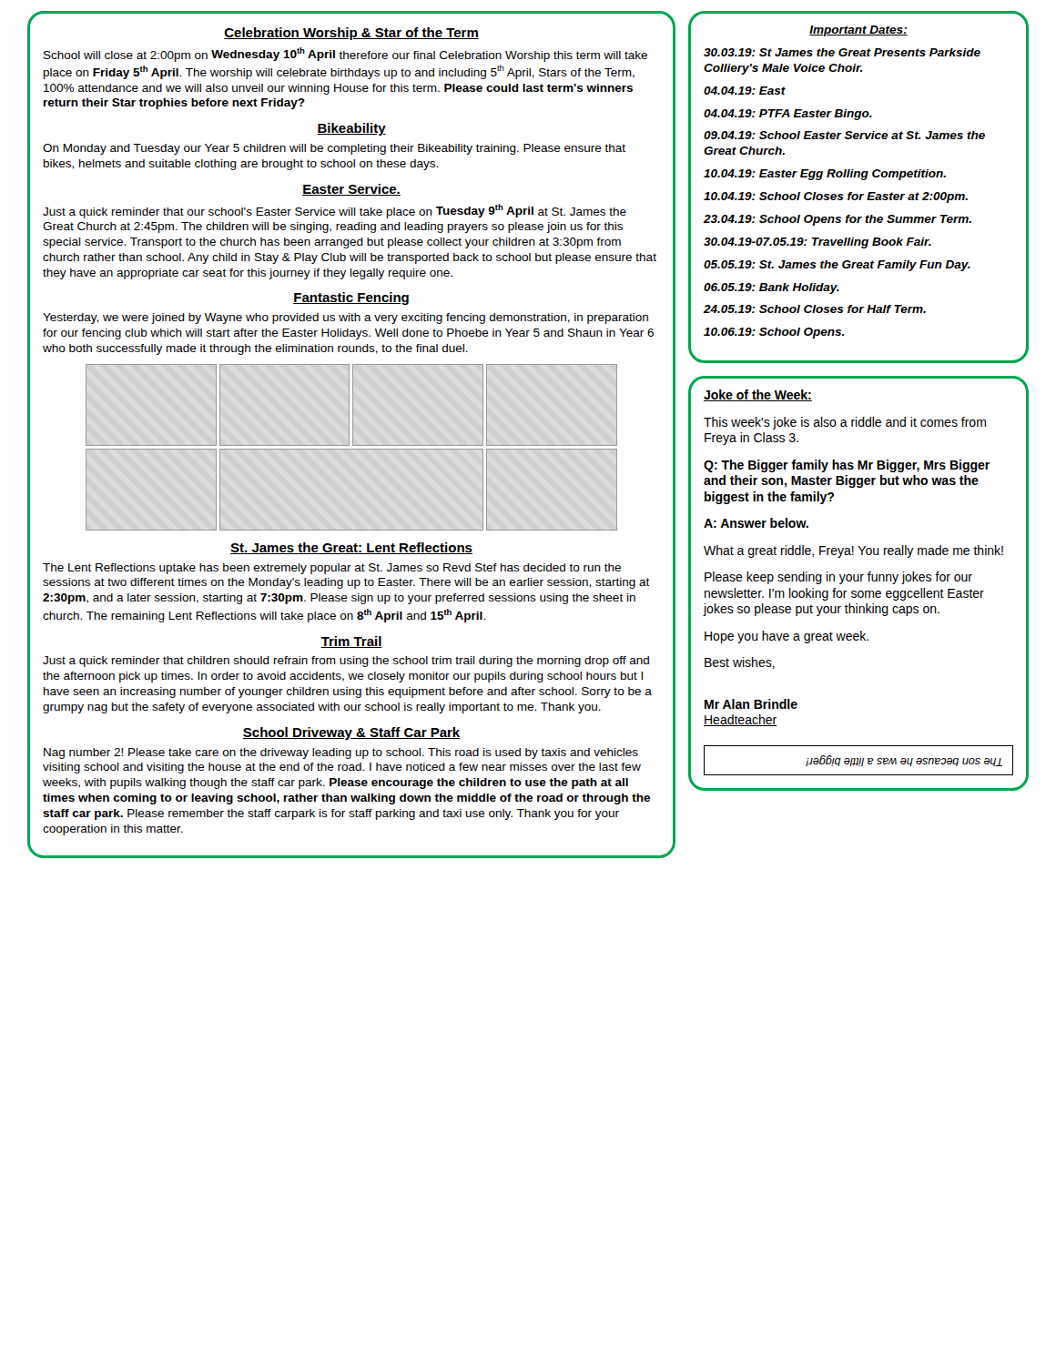Celebration Worship & Star of the Term
School will close at 2:00pm on Wednesday 10th April therefore our final Celebration Worship this term will take place on Friday 5th April. The worship will celebrate birthdays up to and including 5th April, Stars of the Term, 100% attendance and we will also unveil our winning House for this term. Please could last term's winners return their Star trophies before next Friday?
Bikeability
On Monday and Tuesday our Year 5 children will be completing their Bikeability training. Please ensure that bikes, helmets and suitable clothing are brought to school on these days.
Easter Service.
Just a quick reminder that our school's Easter Service will take place on Tuesday 9th April at St. James the Great Church at 2:45pm. The children will be singing, reading and leading prayers so please join us for this special service. Transport to the church has been arranged but please collect your children at 3:30pm from church rather than school. Any child in Stay & Play Club will be transported back to school but please ensure that they have an appropriate car seat for this journey if they legally require one.
Fantastic Fencing
Yesterday, we were joined by Wayne who provided us with a very exciting fencing demonstration, in preparation for our fencing club which will start after the Easter Holidays. Well done to Phoebe in Year 5 and Shaun in Year 6 who both successfully made it through the elimination rounds, to the final duel.
St. James the Great: Lent Reflections
The Lent Reflections uptake has been extremely popular at St. James so Revd Stef has decided to run the sessions at two different times on the Monday's leading up to Easter. There will be an earlier session, starting at 2:30pm, and a later session, starting at 7:30pm. Please sign up to your preferred sessions using the sheet in church. The remaining Lent Reflections will take place on 8th April and 15th April.
Trim Trail
Just a quick reminder that children should refrain from using the school trim trail during the morning drop off and the afternoon pick up times. In order to avoid accidents, we closely monitor our pupils during school hours but I have seen an increasing number of younger children using this equipment before and after school. Sorry to be a grumpy nag but the safety of everyone associated with our school is really important to me. Thank you.
School Driveway & Staff Car Park
Nag number 2! Please take care on the driveway leading up to school. This road is used by taxis and vehicles visiting school and visiting the house at the end of the road. I have noticed a few near misses over the last few weeks, with pupils walking though the staff car park. Please encourage the children to use the path at all times when coming to or leaving school, rather than walking down the middle of the road or through the staff car park. Please remember the staff carpark is for staff parking and taxi use only. Thank you for your cooperation in this matter.
Important Dates:
30.03.19: St James the Great Presents Parkside Colliery's Male Voice Choir.
04.04.19: East
04.04.19: PTFA Easter Bingo.
09.04.19: School Easter Service at St. James the Great Church.
10.04.19: Easter Egg Rolling Competition.
10.04.19: School Closes for Easter at 2:00pm.
23.04.19: School Opens for the Summer Term.
30.04.19-07.05.19: Travelling Book Fair.
05.05.19: St. James the Great Family Fun Day.
06.05.19: Bank Holiday.
24.05.19: School Closes for Half Term.
10.06.19: School Opens.
Joke of the Week:
This week's joke is also a riddle and it comes from Freya in Class 3.
Q: The Bigger family has Mr Bigger, Mrs Bigger and their son, Master Bigger but who was the biggest in the family?
A: Answer below.
What a great riddle, Freya! You really made me think!
Please keep sending in your funny jokes for our newsletter. I'm looking for some eggcellent Easter jokes so please put your thinking caps on.
Hope you have a great week.
Best wishes,
Mr Alan Brindle
Headteacher
The son because he was a little bigger!